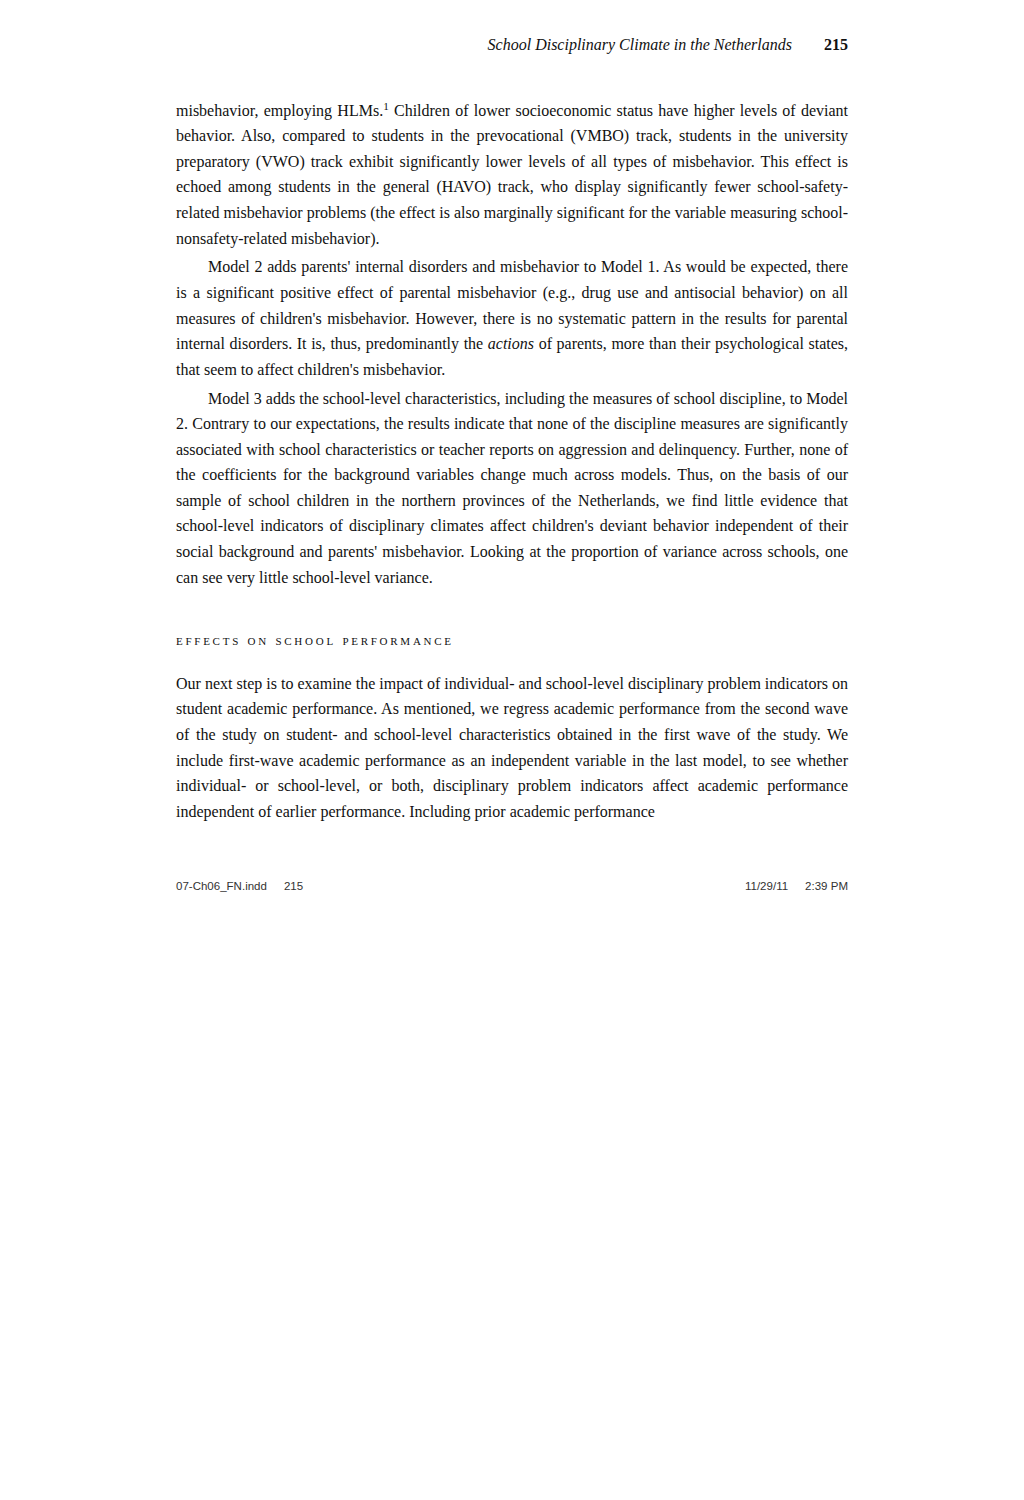School Disciplinary Climate in the Netherlands 215
misbehavior, employing HLMs.1 Children of lower socioeconomic status have higher levels of deviant behavior. Also, compared to students in the prevocational (VMBO) track, students in the university preparatory (VWO) track exhibit significantly lower levels of all types of misbehavior. This effect is echoed among students in the general (HAVO) track, who display significantly fewer school-safety-related misbehavior problems (the effect is also marginally significant for the variable measuring school-nonsafety-related misbehavior).
Model 2 adds parents' internal disorders and misbehavior to Model 1. As would be expected, there is a significant positive effect of parental misbehavior (e.g., drug use and antisocial behavior) on all measures of children's misbehavior. However, there is no systematic pattern in the results for parental internal disorders. It is, thus, predominantly the actions of parents, more than their psychological states, that seem to affect children's misbehavior.
Model 3 adds the school-level characteristics, including the measures of school discipline, to Model 2. Contrary to our expectations, the results indicate that none of the discipline measures are significantly associated with school characteristics or teacher reports on aggression and delinquency. Further, none of the coefficients for the background variables change much across models. Thus, on the basis of our sample of school children in the northern provinces of the Netherlands, we find little evidence that school-level indicators of disciplinary climates affect children's deviant behavior independent of their social background and parents' misbehavior. Looking at the proportion of variance across schools, one can see very little school-level variance.
Effects on School Performance
Our next step is to examine the impact of individual- and school-level disciplinary problem indicators on student academic performance. As mentioned, we regress academic performance from the second wave of the study on student- and school-level characteristics obtained in the first wave of the study. We include first-wave academic performance as an independent variable in the last model, to see whether individual- or school-level, or both, disciplinary problem indicators affect academic performance independent of earlier performance. Including prior academic performance
07-Ch06_FN.indd 215
11/29/11 2:39 PM